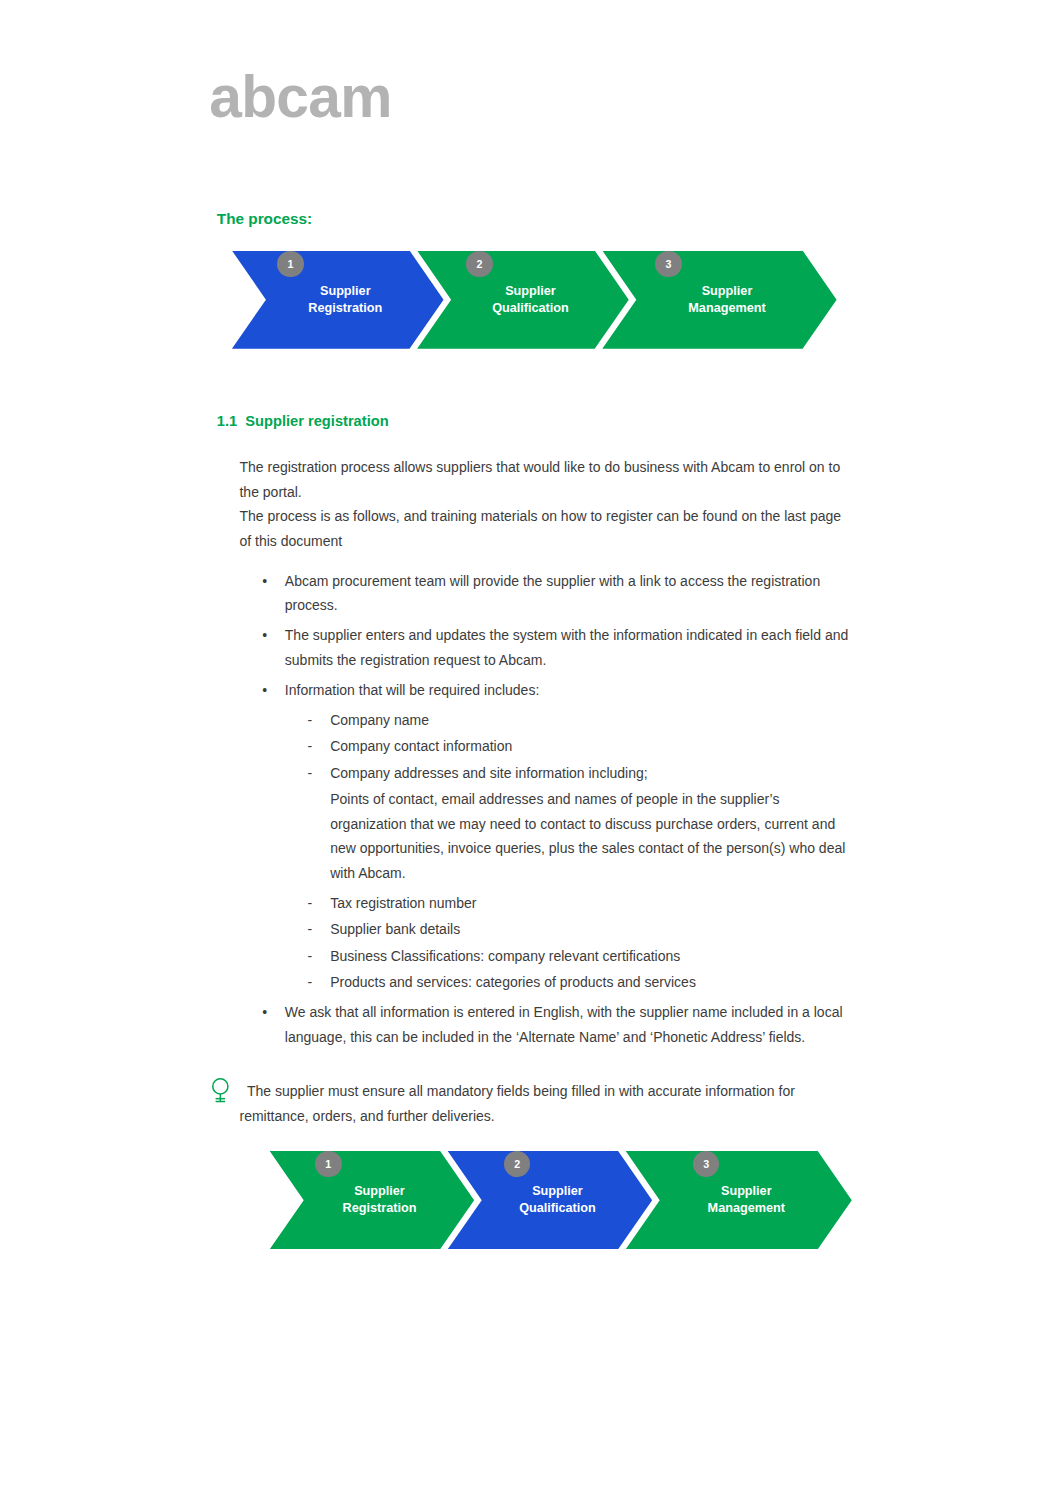abcam
The process:
1
2
3
Supplier
Registration
Supplier
Qualification
Supplier
Management
1.1 Supplier registration
The registration process allows suppliers that would like to do business with Abcam to enrol on to the portal.
The process is as follows, and training materials on how to register can be found on the last page of this document
Abcam procurement team will provide the supplier with a link to access the registration process.
The supplier enters and updates the system with the information indicated in each field and submits the registration request to Abcam.
Information that will be required includes:
Company name
Company contact information
Company addresses and site information including;
Points of contact, email addresses and names of people in the supplier’s organization that we may need to contact to discuss purchase orders, current and new opportunities, invoice queries, plus the sales contact of the person(s) who deal with Abcam.
Tax registration number
Supplier bank details
Business Classifications: company relevant certifications
Products and services: categories of products and services
We ask that all information is entered in English, with the supplier name included in a local language, this can be included in the ‘Alternate Name’ and ‘Phonetic Address’ fields.
The supplier must ensure all mandatory fields being filled in with accurate information for remittance, orders, and further deliveries.
1
2
3
Supplier
Registration
Supplier
Qualification
Supplier
Management